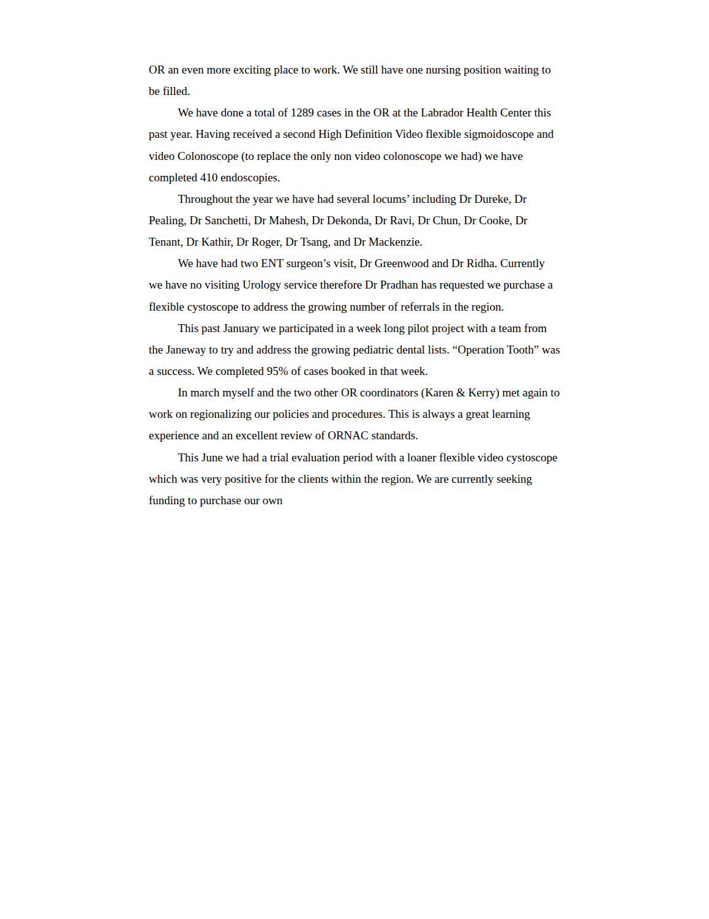OR an even more exciting place to work. We still have one nursing position waiting to be filled.
We have done a total of 1289 cases in the OR at the Labrador Health Center this past year. Having received a second High Definition Video flexible sigmoidoscope and video Colonoscope (to replace the only non video colonoscope we had) we have completed 410 endoscopies.
Throughout the year we have had several locums’ including Dr Dureke, Dr Pealing, Dr Sanchetti, Dr Mahesh, Dr Dekonda, Dr Ravi, Dr Chun, Dr Cooke, Dr Tenant, Dr Kathir, Dr Roger, Dr Tsang, and Dr Mackenzie.
We have had two ENT surgeon’s visit, Dr Greenwood and Dr Ridha. Currently we have no visiting Urology service therefore Dr Pradhan has requested we purchase a flexible cystoscope to address the growing number of referrals in the region.
This past January we participated in a week long pilot project with a team from the Janeway to try and address the growing pediatric dental lists. “Operation Tooth” was a success. We completed 95% of cases booked in that week.
In march myself and the two other OR coordinators (Karen & Kerry) met again to work on regionalizing our policies and procedures. This is always a great learning experience and an excellent review of ORNAC standards.
This June we had a trial evaluation period with a loaner flexible video cystoscope which was very positive for the clients within the region. We are currently seeking funding to purchase our own